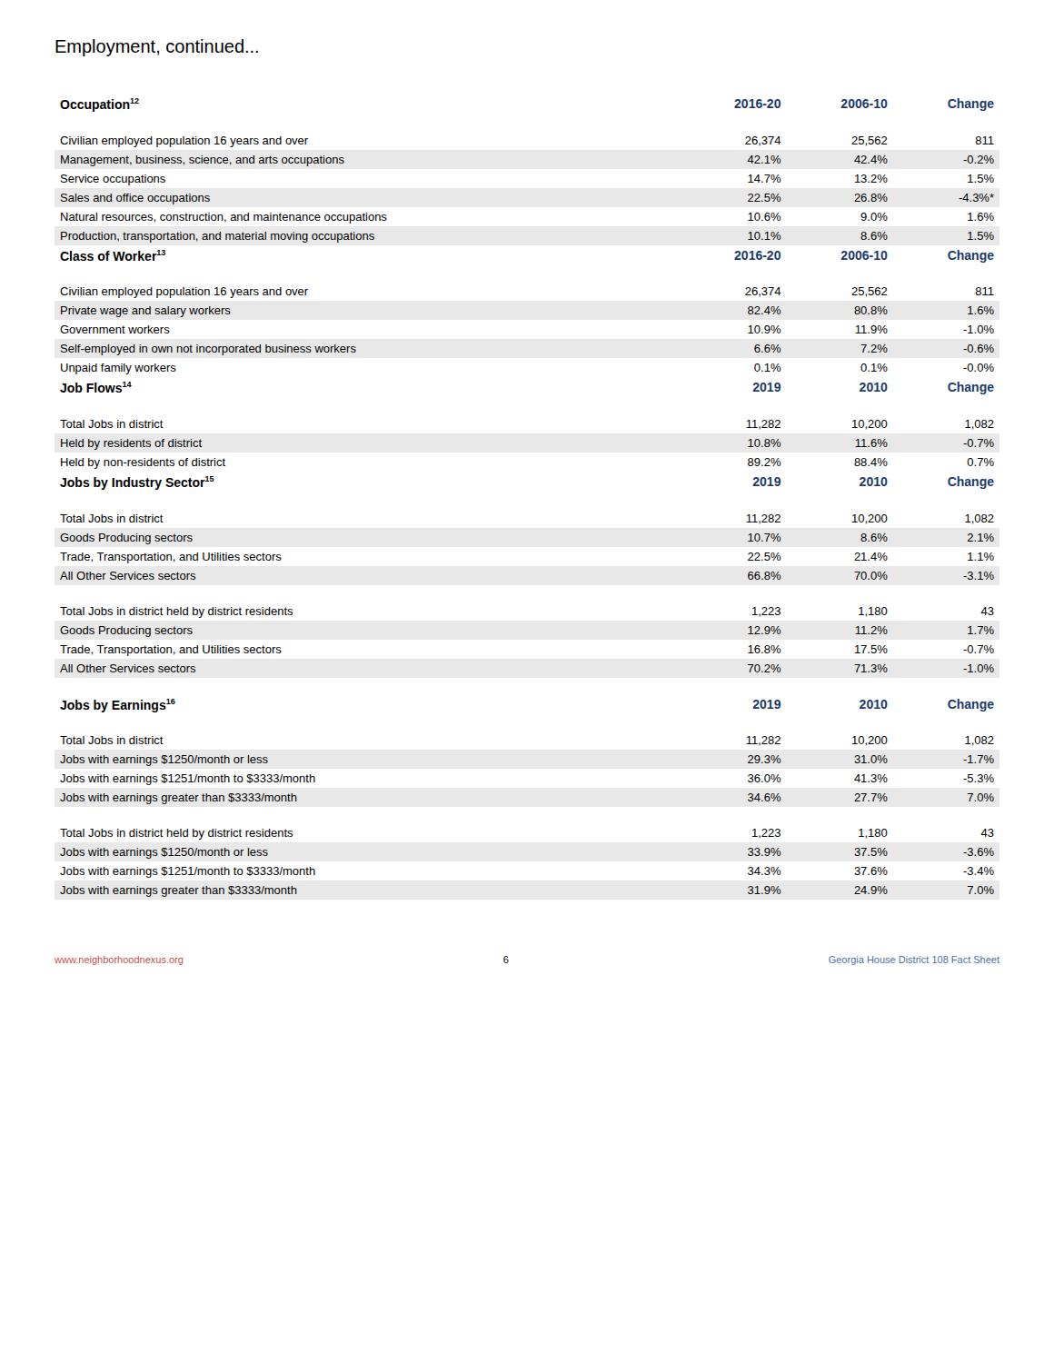Employment, continued...
| Occupation 12 | 2016-20 | 2006-10 | Change |
| Civilian employed population 16 years and over | 26,374 | 25,562 | 811 |
| Management, business, science, and arts occupations | 42.1% | 42.4% | -0.2% |
| Service occupations | 14.7% | 13.2% | 1.5% |
| Sales and office occupations | 22.5% | 26.8% | -4.3%* |
| Natural resources, construction, and maintenance occupations | 10.6% | 9.0% | 1.6% |
| Production, transportation, and material moving occupations | 10.1% | 8.6% | 1.5% |
| Class of Worker 13 | 2016-20 | 2006-10 | Change |
| Civilian employed population 16 years and over | 26,374 | 25,562 | 811 |
| Private wage and salary workers | 82.4% | 80.8% | 1.6% |
| Government workers | 10.9% | 11.9% | -1.0% |
| Self-employed in own not incorporated business workers | 6.6% | 7.2% | -0.6% |
| Unpaid family workers | 0.1% | 0.1% | -0.0% |
| Job Flows 14 | 2019 | 2010 | Change |
| Total Jobs in district | 11,282 | 10,200 | 1,082 |
| Held by residents of district | 10.8% | 11.6% | -0.7% |
| Held by non-residents of district | 89.2% | 88.4% | 0.7% |
| Jobs by Industry Sector 15 | 2019 | 2010 | Change |
| Total Jobs in district | 11,282 | 10,200 | 1,082 |
| Goods Producing sectors | 10.7% | 8.6% | 2.1% |
| Trade, Transportation, and Utilities sectors | 22.5% | 21.4% | 1.1% |
| All Other Services sectors | 66.8% | 70.0% | -3.1% |
| Total Jobs in district held by district residents | 1,223 | 1,180 | 43 |
| Goods Producing sectors | 12.9% | 11.2% | 1.7% |
| Trade, Transportation, and Utilities sectors | 16.8% | 17.5% | -0.7% |
| All Other Services sectors | 70.2% | 71.3% | -1.0% |
| Jobs by Earnings 16 | 2019 | 2010 | Change |
| Total Jobs in district | 11,282 | 10,200 | 1,082 |
| Jobs with earnings $1250/month or less | 29.3% | 31.0% | -1.7% |
| Jobs with earnings $1251/month to $3333/month | 36.0% | 41.3% | -5.3% |
| Jobs with earnings greater than $3333/month | 34.6% | 27.7% | 7.0% |
| Total Jobs in district held by district residents | 1,223 | 1,180 | 43 |
| Jobs with earnings $1250/month or less | 33.9% | 37.5% | -3.6% |
| Jobs with earnings $1251/month to $3333/month | 34.3% | 37.6% | -3.4% |
| Jobs with earnings greater than $3333/month | 31.9% | 24.9% | 7.0% |
www.neighborhoodnexus.org
6
Georgia House District 108 Fact Sheet